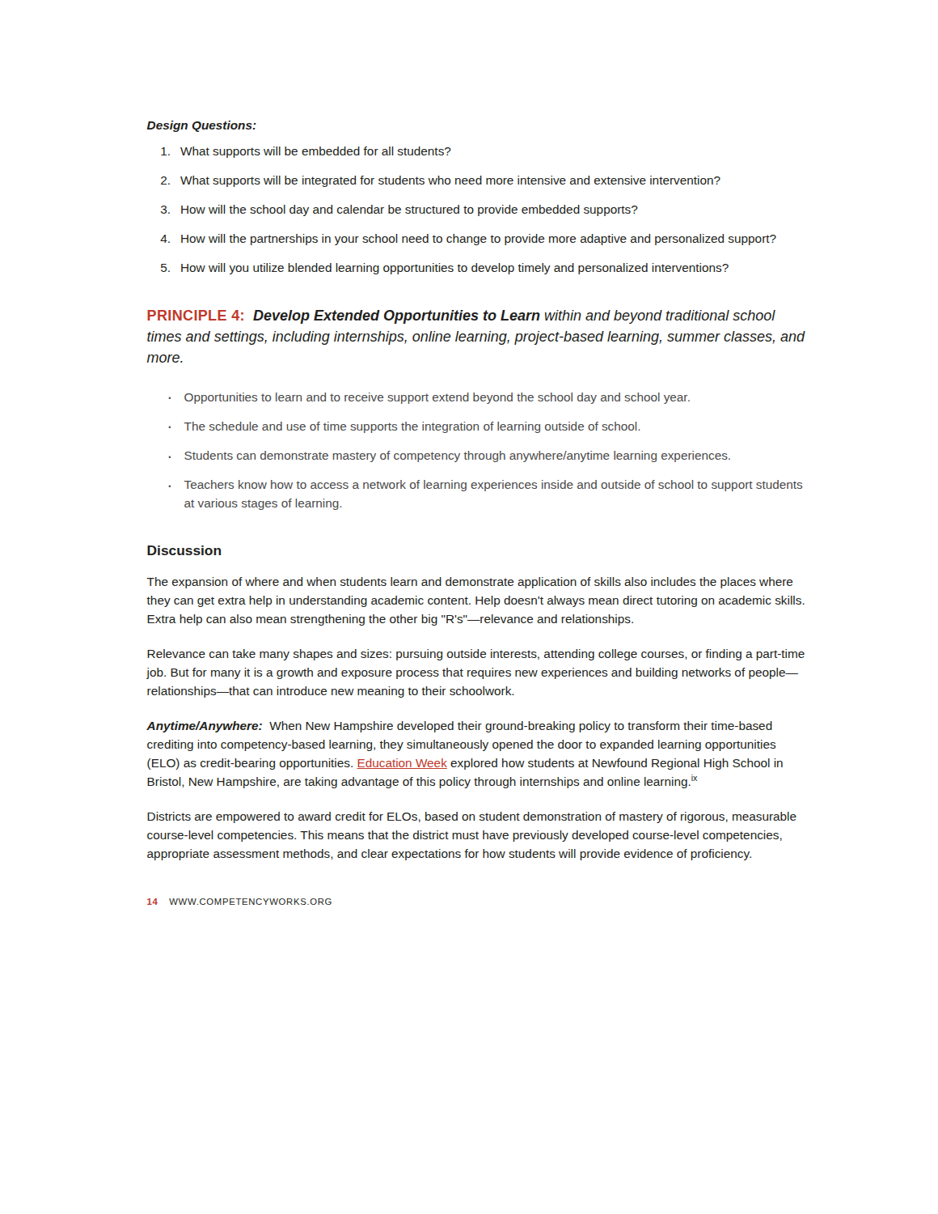Design Questions:
What supports will be embedded for all students?
What supports will be integrated for students who need more intensive and extensive intervention?
How will the school day and calendar be structured to provide embedded supports?
How will the partnerships in your school need to change to provide more adaptive and personalized support?
How will you utilize blended learning opportunities to develop timely and personalized interventions?
PRINCIPLE 4: Develop Extended Opportunities to Learn within and beyond traditional school times and settings, including internships, online learning, project-based learning, summer classes, and more.
Opportunities to learn and to receive support extend beyond the school day and school year.
The schedule and use of time supports the integration of learning outside of school.
Students can demonstrate mastery of competency through anywhere/anytime learning experiences.
Teachers know how to access a network of learning experiences inside and outside of school to support students at various stages of learning.
Discussion
The expansion of where and when students learn and demonstrate application of skills also includes the places where they can get extra help in understanding academic content. Help doesn't always mean direct tutoring on academic skills. Extra help can also mean strengthening the other big "R's"—relevance and relationships.
Relevance can take many shapes and sizes: pursuing outside interests, attending college courses, or finding a part-time job. But for many it is a growth and exposure process that requires new experiences and building networks of people—relationships—that can introduce new meaning to their schoolwork.
Anytime/Anywhere: When New Hampshire developed their ground-breaking policy to transform their time-based crediting into competency-based learning, they simultaneously opened the door to expanded learning opportunities (ELO) as credit-bearing opportunities. Education Week explored how students at Newfound Regional High School in Bristol, New Hampshire, are taking advantage of this policy through internships and online learning.ix
Districts are empowered to award credit for ELOs, based on student demonstration of mastery of rigorous, measurable course-level competencies. This means that the district must have previously developed course-level competencies, appropriate assessment methods, and clear expectations for how students will provide evidence of proficiency.
14 WWW.COMPETENCYWORKS.ORG